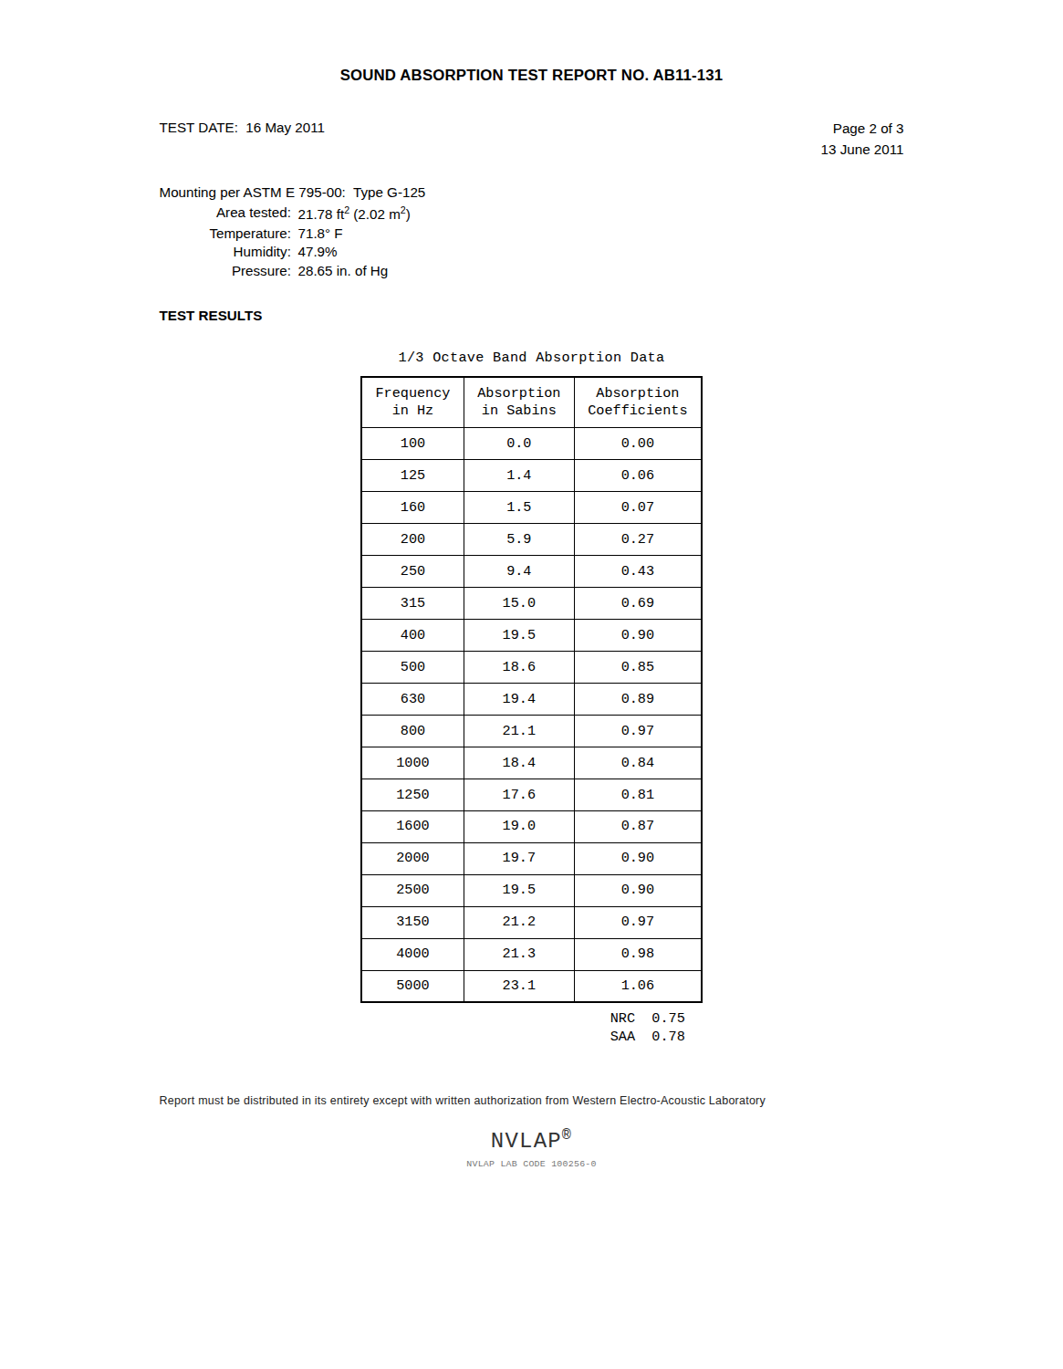SOUND ABSORPTION TEST REPORT NO. AB11-131
TEST DATE: 16 May 2011
Page 2 of 3
13 June 2011
Mounting per ASTM E 795-00: Type G-125
Area tested:
21.78 ft2 (2.02 m2)
Temperature:
71.8° F
Humidity:
47.9%
Pressure:
28.65 in. of Hg
TEST RESULTS
1/3 Octave Band Absorption Data
| Frequency in Hz | Absorption in Sabins | Absorption Coefficients |
| --- | --- | --- |
| 100 | 0.0 | 0.00 |
| 125 | 1.4 | 0.06 |
| 160 | 1.5 | 0.07 |
| 200 | 5.9 | 0.27 |
| 250 | 9.4 | 0.43 |
| 315 | 15.0 | 0.69 |
| 400 | 19.5 | 0.90 |
| 500 | 18.6 | 0.85 |
| 630 | 19.4 | 0.89 |
| 800 | 21.1 | 0.97 |
| 1000 | 18.4 | 0.84 |
| 1250 | 17.6 | 0.81 |
| 1600 | 19.0 | 0.87 |
| 2000 | 19.7 | 0.90 |
| 2500 | 19.5 | 0.90 |
| 3150 | 21.2 | 0.97 |
| 4000 | 21.3 | 0.98 |
| 5000 | 23.1 | 1.06 |
NRC 0.75
SAA 0.78
Report must be distributed in its entirety except with written authorization from Western Electro-Acoustic Laboratory
NVLAP®
NVLAP LAB CODE 100256-0